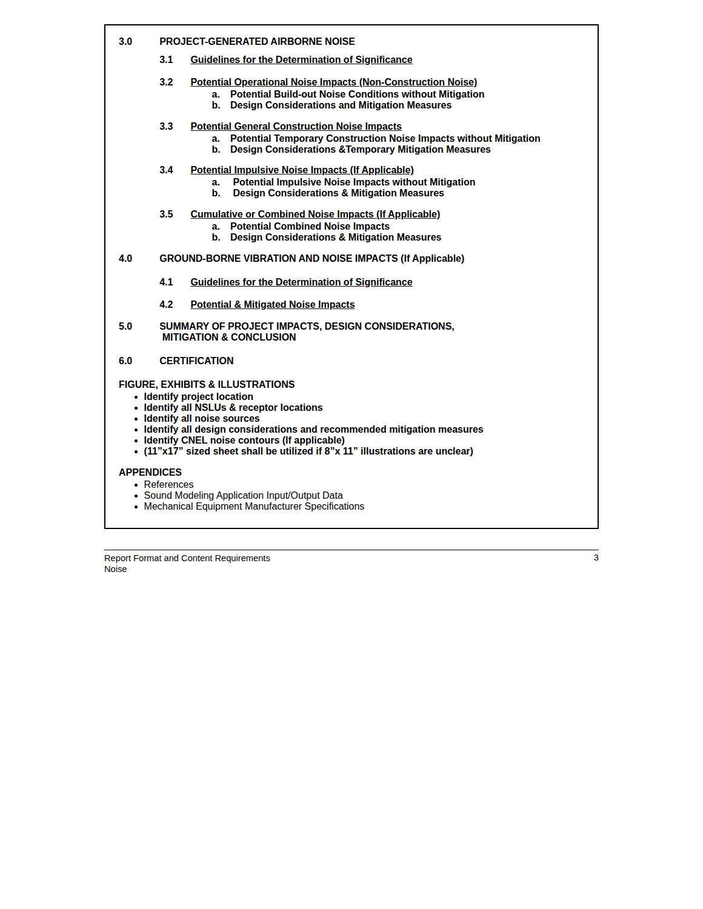3.0 PROJECT-GENERATED AIRBORNE NOISE
3.1 Guidelines for the Determination of Significance
3.2 Potential Operational Noise Impacts (Non-Construction Noise)
a. Potential Build-out Noise Conditions without Mitigation
b. Design Considerations and Mitigation Measures
3.3 Potential General Construction Noise Impacts
a. Potential Temporary Construction Noise Impacts without Mitigation
b. Design Considerations &Temporary Mitigation Measures
3.4 Potential Impulsive Noise Impacts (If Applicable)
a. Potential Impulsive Noise Impacts without Mitigation
b. Design Considerations & Mitigation Measures
3.5 Cumulative or Combined Noise Impacts (If Applicable)
a. Potential Combined Noise Impacts
b. Design Considerations & Mitigation Measures
4.0 GROUND-BORNE VIBRATION AND NOISE IMPACTS (If Applicable)
4.1 Guidelines for the Determination of Significance
4.2 Potential & Mitigated Noise Impacts
5.0 SUMMARY OF PROJECT IMPACTS, DESIGN CONSIDERATIONS,
MITIGATION & CONCLUSION
6.0 CERTIFICATION
FIGURE, EXHIBITS & ILLUSTRATIONS
Identify project location
Identify all NSLUs & receptor locations
Identify all noise sources
Identify all design considerations and recommended mitigation measures
Identify CNEL noise contours (If applicable)
(11”x17” sized sheet shall be utilized if 8”x 11” illustrations are unclear)
APPENDICES
References
Sound Modeling Application Input/Output Data
Mechanical Equipment Manufacturer Specifications
Report Format and Content Requirements
Noise
3